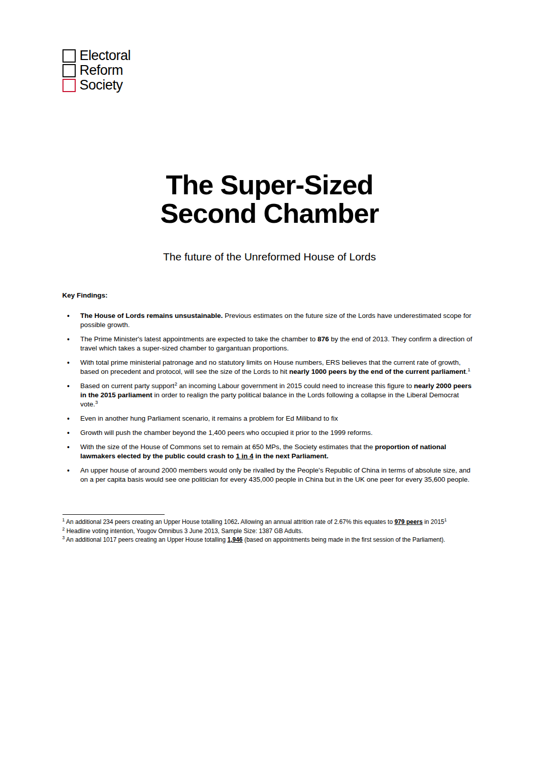Electoral
Reform
Society
The Super-Sized
Second Chamber
The future of the Unreformed House of Lords
Key Findings:
The House of Lords remains unsustainable. Previous estimates on the future size of the Lords have underestimated scope for possible growth.
The Prime Minister's latest appointments are expected to take the chamber to 876 by the end of 2013. They confirm a direction of travel which takes a super-sized chamber to gargantuan proportions.
With total prime ministerial patronage and no statutory limits on House numbers, ERS believes that the current rate of growth, based on precedent and protocol, will see the size of the Lords to hit nearly 1000 peers by the end of the current parliament.1
Based on current party support2 an incoming Labour government in 2015 could need to increase this figure to nearly 2000 peers in the 2015 parliament in order to realign the party political balance in the Lords following a collapse in the Liberal Democrat vote.3
Even in another hung Parliament scenario, it remains a problem for Ed Miliband to fix
Growth will push the chamber beyond the 1,400 peers who occupied it prior to the 1999 reforms.
With the size of the House of Commons set to remain at 650 MPs, the Society estimates that the proportion of national lawmakers elected by the public could crash to 1 in 4 in the next Parliament.
An upper house of around 2000 members would only be rivalled by the People's Republic of China in terms of absolute size, and on a per capita basis would see one politician for every 435,000 people in China but in the UK one peer for every 35,600 people.
1 An additional 234 peers creating an Upper House totalling 1062. Allowing an annual attrition rate of 2.67% this equates to 979 peers in 20151
2 Headline voting intention, Yougov Omnibus 3 June 2013, Sample Size: 1387 GB Adults.
3 An additional 1017 peers creating an Upper House totalling 1,946 (based on appointments being made in the first session of the Parliament).